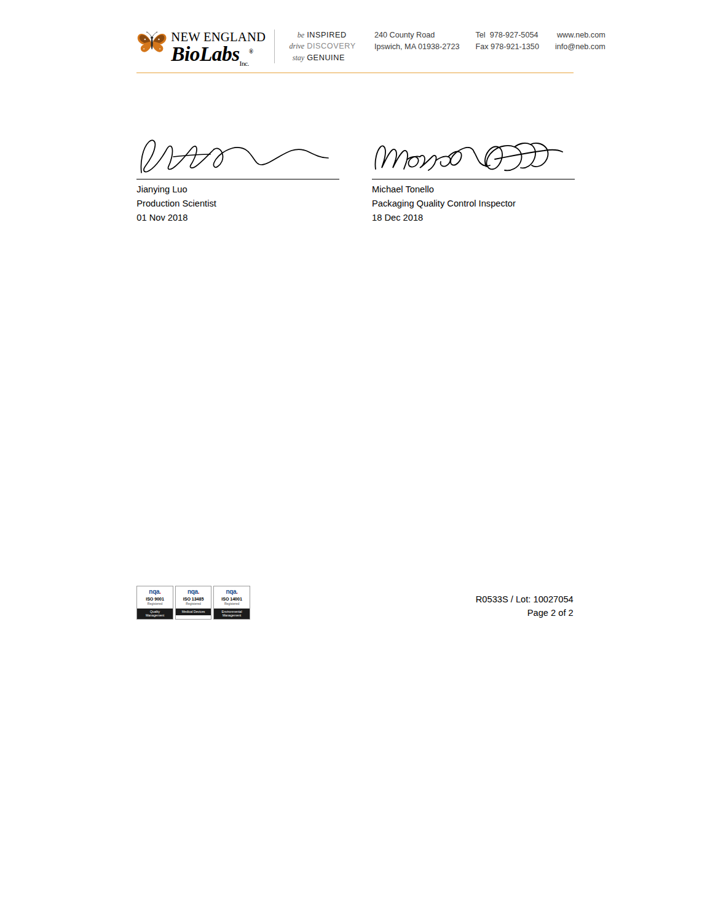NEW ENGLAND
BioLabsInc.®
be INSPIRED
drive DISCOVERY
stay GENUINE
240 County Road
Ipswich, MA 01938-2723
Tel 978-927-5054
Fax 978-921-1350
www.neb.com
info@neb.com
Jianying Luo
Production Scientist
01 Nov 2018
Michael Tonello
Packaging Quality Control Inspector
18 Dec 2018
nqa.
ISO 9001
Registered
Quality
Management
nqa.
ISO 13485
Registered
Medical Devices
nqa.
ISO 14001
Registered
Environmental
Management
R0533S / Lot: 10027054
Page 2 of 2